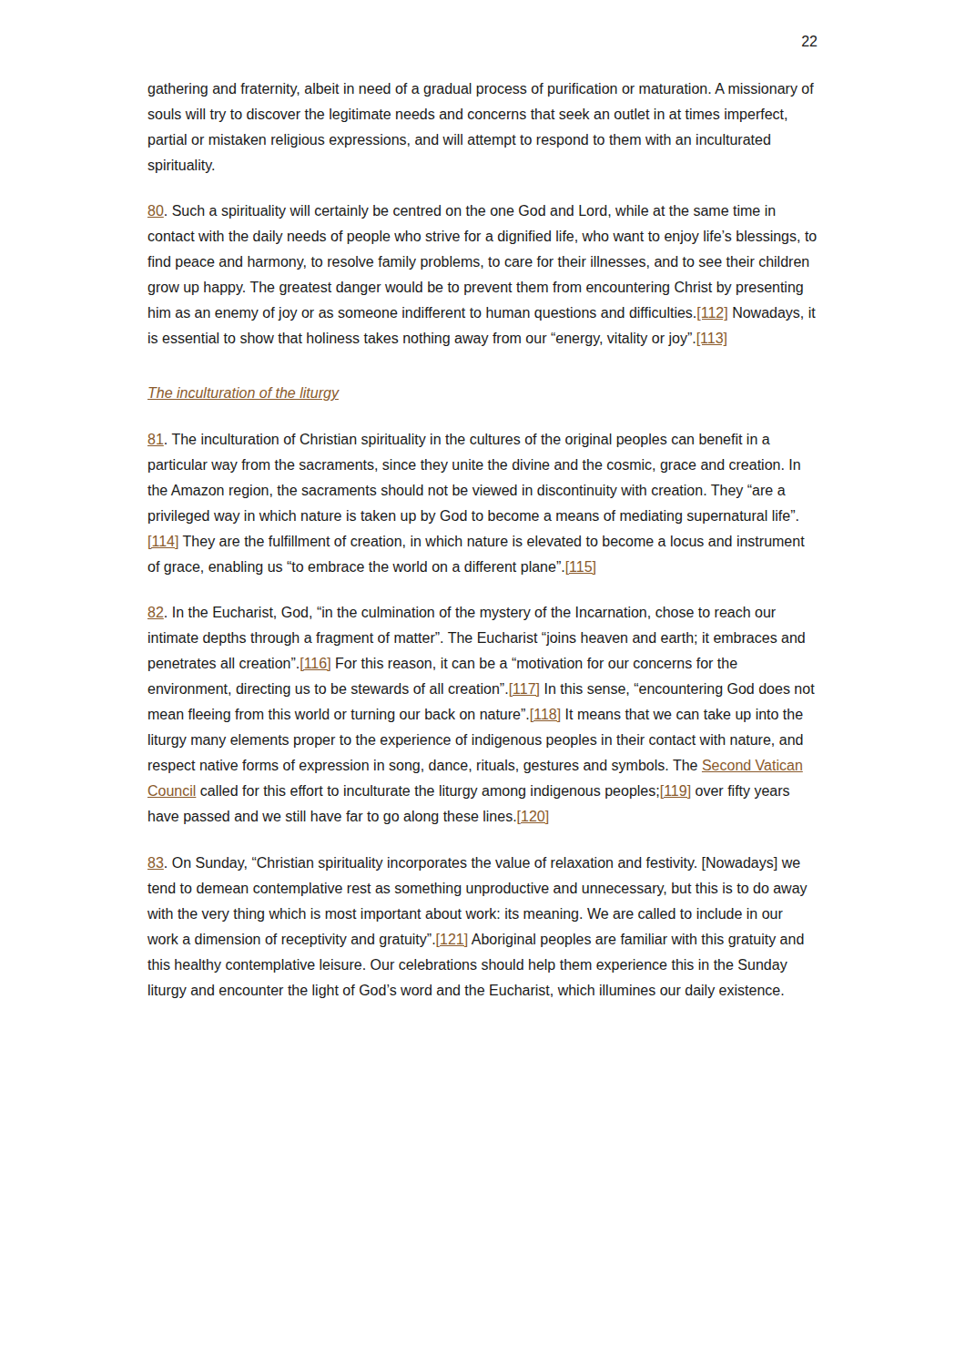22
gathering and fraternity, albeit in need of a gradual process of purification or maturation. A missionary of souls will try to discover the legitimate needs and concerns that seek an outlet in at times imperfect, partial or mistaken religious expressions, and will attempt to respond to them with an inculturated spirituality.
80. Such a spirituality will certainly be centred on the one God and Lord, while at the same time in contact with the daily needs of people who strive for a dignified life, who want to enjoy life’s blessings, to find peace and harmony, to resolve family problems, to care for their illnesses, and to see their children grow up happy. The greatest danger would be to prevent them from encountering Christ by presenting him as an enemy of joy or as someone indifferent to human questions and difficulties.[112] Nowadays, it is essential to show that holiness takes nothing away from our “energy, vitality or joy”.[113]
The inculturation of the liturgy
81. The inculturation of Christian spirituality in the cultures of the original peoples can benefit in a particular way from the sacraments, since they unite the divine and the cosmic, grace and creation. In the Amazon region, the sacraments should not be viewed in discontinuity with creation. They “are a privileged way in which nature is taken up by God to become a means of mediating supernatural life”.[114] They are the fulfillment of creation, in which nature is elevated to become a locus and instrument of grace, enabling us “to embrace the world on a different plane”.[115]
82. In the Eucharist, God, “in the culmination of the mystery of the Incarnation, chose to reach our intimate depths through a fragment of matter”. The Eucharist “joins heaven and earth; it embraces and penetrates all creation”.[116] For this reason, it can be a “motivation for our concerns for the environment, directing us to be stewards of all creation”.[117] In this sense, “encountering God does not mean fleeing from this world or turning our back on nature”.[118] It means that we can take up into the liturgy many elements proper to the experience of indigenous peoples in their contact with nature, and respect native forms of expression in song, dance, rituals, gestures and symbols. The Second Vatican Council called for this effort to inculturate the liturgy among indigenous peoples;[119] over fifty years have passed and we still have far to go along these lines.[120]
83. On Sunday, “Christian spirituality incorporates the value of relaxation and festivity. [Nowadays] we tend to demean contemplative rest as something unproductive and unnecessary, but this is to do away with the very thing which is most important about work: its meaning. We are called to include in our work a dimension of receptivity and gratuity”.[121] Aboriginal peoples are familiar with this gratuity and this healthy contemplative leisure. Our celebrations should help them experience this in the Sunday liturgy and encounter the light of God’s word and the Eucharist, which illumines our daily existence.